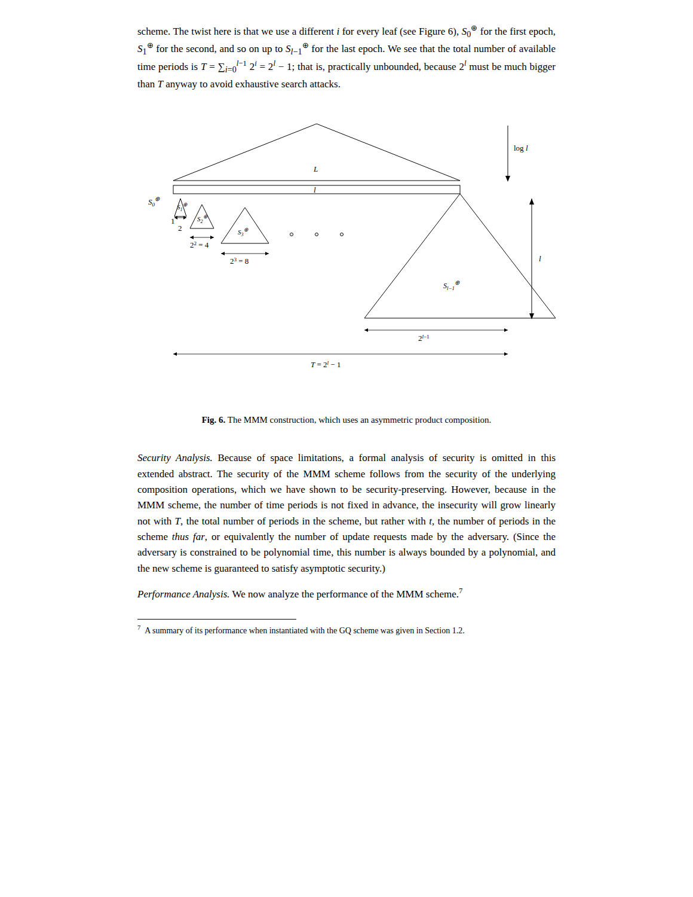scheme. The twist here is that we use a different i for every leaf (see Figure 6), S0⊕ for the first epoch, S1⊕ for the second, and so on up to Sl−1⊕ for the last epoch. We see that the total number of available time periods is T = ∑i=0l−1 2i = 2l − 1; that is, practically unbounded, because 2l must be much bigger than T anyway to avoid exhaustive search attacks.
L log l l S0⊕ S1⊕ 1 2 S2⊕ 22 = 4 S3⊕ 23 = 8 Sl−1⊕ l 2l−1 T = 2l − 1
Fig. 6. The MMM construction, which uses an asymmetric product composition.
Security Analysis. Because of space limitations, a formal analysis of security is omitted in this extended abstract. The security of the MMM scheme follows from the security of the underlying composition operations, which we have shown to be security-preserving. However, because in the MMM scheme, the number of time periods is not fixed in advance, the insecurity will grow linearly not with T, the total number of periods in the scheme, but rather with t, the number of periods in the scheme thus far, or equivalently the number of update requests made by the adversary. (Since the adversary is constrained to be polynomial time, this number is always bounded by a polynomial, and the new scheme is guaranteed to satisfy asymptotic security.)
Performance Analysis. We now analyze the performance of the MMM scheme.7
7 A summary of its performance when instantiated with the GQ scheme was given in Section 1.2.